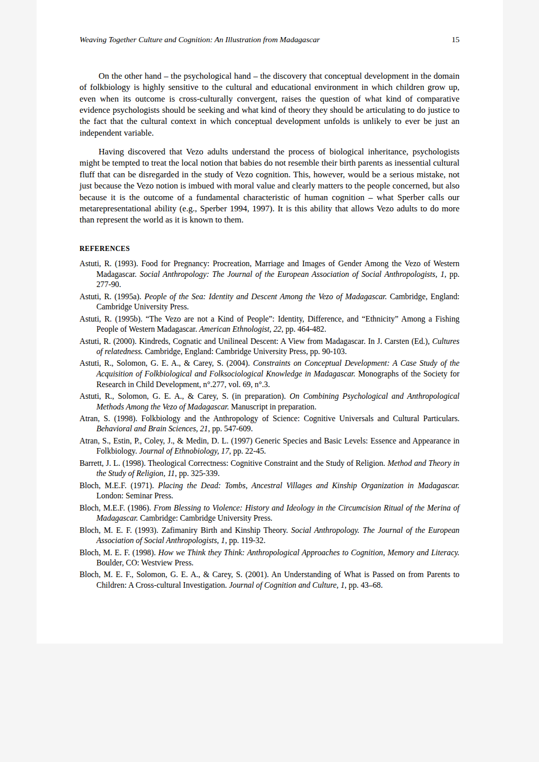Weaving Together Culture and Cognition: An Illustration from Madagascar 15
On the other hand – the psychological hand – the discovery that conceptual development in the domain of folkbiology is highly sensitive to the cultural and educational environment in which children grow up, even when its outcome is cross-culturally convergent, raises the question of what kind of comparative evidence psychologists should be seeking and what kind of theory they should be articulating to do justice to the fact that the cultural context in which conceptual development unfolds is unlikely to ever be just an independent variable.
Having discovered that Vezo adults understand the process of biological inheritance, psychologists might be tempted to treat the local notion that babies do not resemble their birth parents as inessential cultural fluff that can be disregarded in the study of Vezo cognition. This, however, would be a serious mistake, not just because the Vezo notion is imbued with moral value and clearly matters to the people concerned, but also because it is the outcome of a fundamental characteristic of human cognition – what Sperber calls our metarepresentational ability (e.g., Sperber 1994, 1997). It is this ability that allows Vezo adults to do more than represent the world as it is known to them.
References
Astuti, R. (1993). Food for Pregnancy: Procreation, Marriage and Images of Gender Among the Vezo of Western Madagascar. Social Anthropology: The Journal of the European Association of Social Anthropologists, 1, pp. 277-90.
Astuti, R. (1995a). People of the Sea: Identity and Descent Among the Vezo of Madagascar. Cambridge, England: Cambridge University Press.
Astuti, R. (1995b). “The Vezo are not a Kind of People”: Identity, Difference, and “Ethnicity” Among a Fishing People of Western Madagascar. American Ethnologist, 22, pp. 464-482.
Astuti, R. (2000). Kindreds, Cognatic and Unilineal Descent: A View from Madagascar. In J. Carsten (Ed.), Cultures of relatedness. Cambridge, England: Cambridge University Press, pp. 90-103.
Astuti, R., Solomon, G. E. A., & Carey, S. (2004). Constraints on Conceptual Development: A Case Study of the Acquisition of Folkbiological and Folksociological Knowledge in Madagascar. Monographs of the Society for Research in Child Development, n°.277, vol. 69, n°.3.
Astuti, R., Solomon, G. E. A., & Carey, S. (in preparation). On Combining Psychological and Anthropological Methods Among the Vezo of Madagascar. Manuscript in preparation.
Atran, S. (1998). Folkbiology and the Anthropology of Science: Cognitive Universals and Cultural Particulars. Behavioral and Brain Sciences, 21, pp. 547-609.
Atran, S., Estin, P., Coley, J., & Medin, D. L. (1997) Generic Species and Basic Levels: Essence and Appearance in Folkbiology. Journal of Ethnobiology, 17, pp. 22-45.
Barrett, J. L. (1998). Theological Correctness: Cognitive Constraint and the Study of Religion. Method and Theory in the Study of Religion, 11, pp. 325-339.
Bloch, M.E.F. (1971). Placing the Dead: Tombs, Ancestral Villages and Kinship Organization in Madagascar. London: Seminar Press.
Bloch, M.E.F. (1986). From Blessing to Violence: History and Ideology in the Circumcision Ritual of the Merina of Madagascar. Cambridge: Cambridge University Press.
Bloch, M. E. F. (1993). Zafimaniry Birth and Kinship Theory. Social Anthropology. The Journal of the European Association of Social Anthropologists, 1, pp. 119-32.
Bloch, M. E. F. (1998). How we Think they Think: Anthropological Approaches to Cognition, Memory and Literacy. Boulder, CO: Westview Press.
Bloch, M. E. F., Solomon, G. E. A., & Carey, S. (2001). An Understanding of What is Passed on from Parents to Children: A Cross-cultural Investigation. Journal of Cognition and Culture, 1, pp. 43–68.